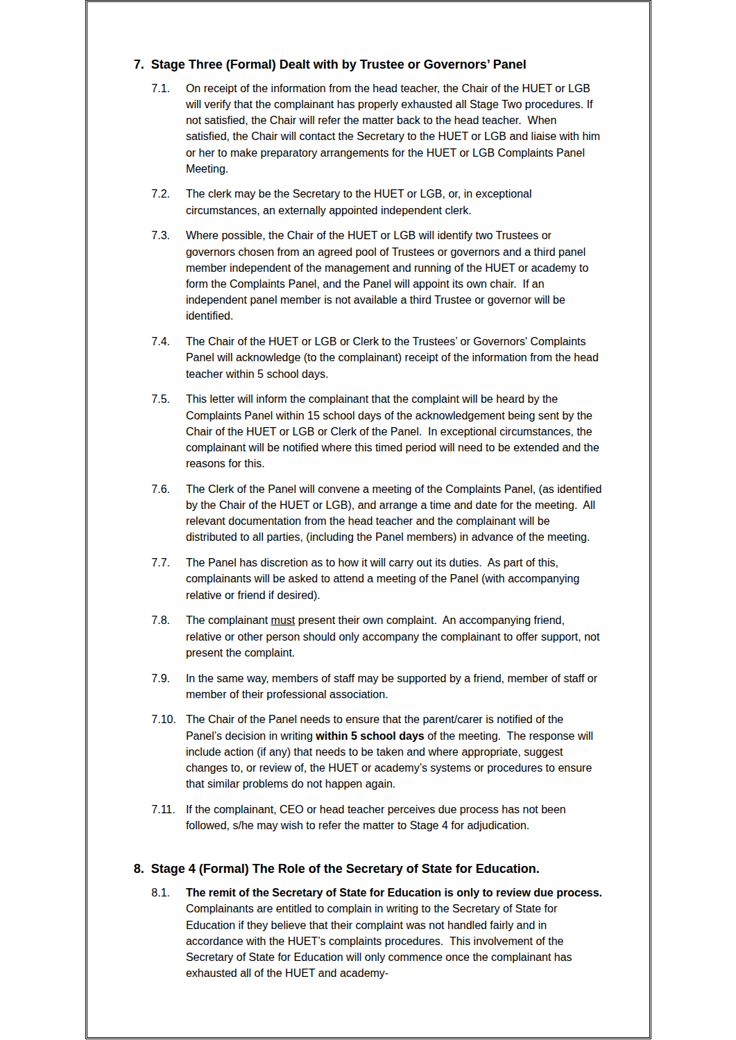7. Stage Three (Formal) Dealt with by Trustee or Governors’ Panel
7.1. On receipt of the information from the head teacher, the Chair of the HUET or LGB will verify that the complainant has properly exhausted all Stage Two procedures. If not satisfied, the Chair will refer the matter back to the head teacher. When satisfied, the Chair will contact the Secretary to the HUET or LGB and liaise with him or her to make preparatory arrangements for the HUET or LGB Complaints Panel Meeting.
7.2. The clerk may be the Secretary to the HUET or LGB, or, in exceptional circumstances, an externally appointed independent clerk.
7.3. Where possible, the Chair of the HUET or LGB will identify two Trustees or governors chosen from an agreed pool of Trustees or governors and a third panel member independent of the management and running of the HUET or academy to form the Complaints Panel, and the Panel will appoint its own chair. If an independent panel member is not available a third Trustee or governor will be identified.
7.4. The Chair of the HUET or LGB or Clerk to the Trustees’ or Governors' Complaints Panel will acknowledge (to the complainant) receipt of the information from the head teacher within 5 school days.
7.5. This letter will inform the complainant that the complaint will be heard by the Complaints Panel within 15 school days of the acknowledgement being sent by the Chair of the HUET or LGB or Clerk of the Panel. In exceptional circumstances, the complainant will be notified where this timed period will need to be extended and the reasons for this.
7.6. The Clerk of the Panel will convene a meeting of the Complaints Panel, (as identified by the Chair of the HUET or LGB), and arrange a time and date for the meeting. All relevant documentation from the head teacher and the complainant will be distributed to all parties, (including the Panel members) in advance of the meeting.
7.7. The Panel has discretion as to how it will carry out its duties. As part of this, complainants will be asked to attend a meeting of the Panel (with accompanying relative or friend if desired).
7.8. The complainant must present their own complaint. An accompanying friend, relative or other person should only accompany the complainant to offer support, not present the complaint.
7.9. In the same way, members of staff may be supported by a friend, member of staff or member of their professional association.
7.10. The Chair of the Panel needs to ensure that the parent/carer is notified of the Panel’s decision in writing within 5 school days of the meeting. The response will include action (if any) that needs to be taken and where appropriate, suggest changes to, or review of, the HUET or academy’s systems or procedures to ensure that similar problems do not happen again.
7.11. If the complainant, CEO or head teacher perceives due process has not been followed, s/he may wish to refer the matter to Stage 4 for adjudication.
8. Stage 4 (Formal) The Role of the Secretary of State for Education.
8.1. The remit of the Secretary of State for Education is only to review due process. Complainants are entitled to complain in writing to the Secretary of State for Education if they believe that their complaint was not handled fairly and in accordance with the HUET’s complaints procedures. This involvement of the Secretary of State for Education will only commence once the complainant has exhausted all of the HUET and academy-